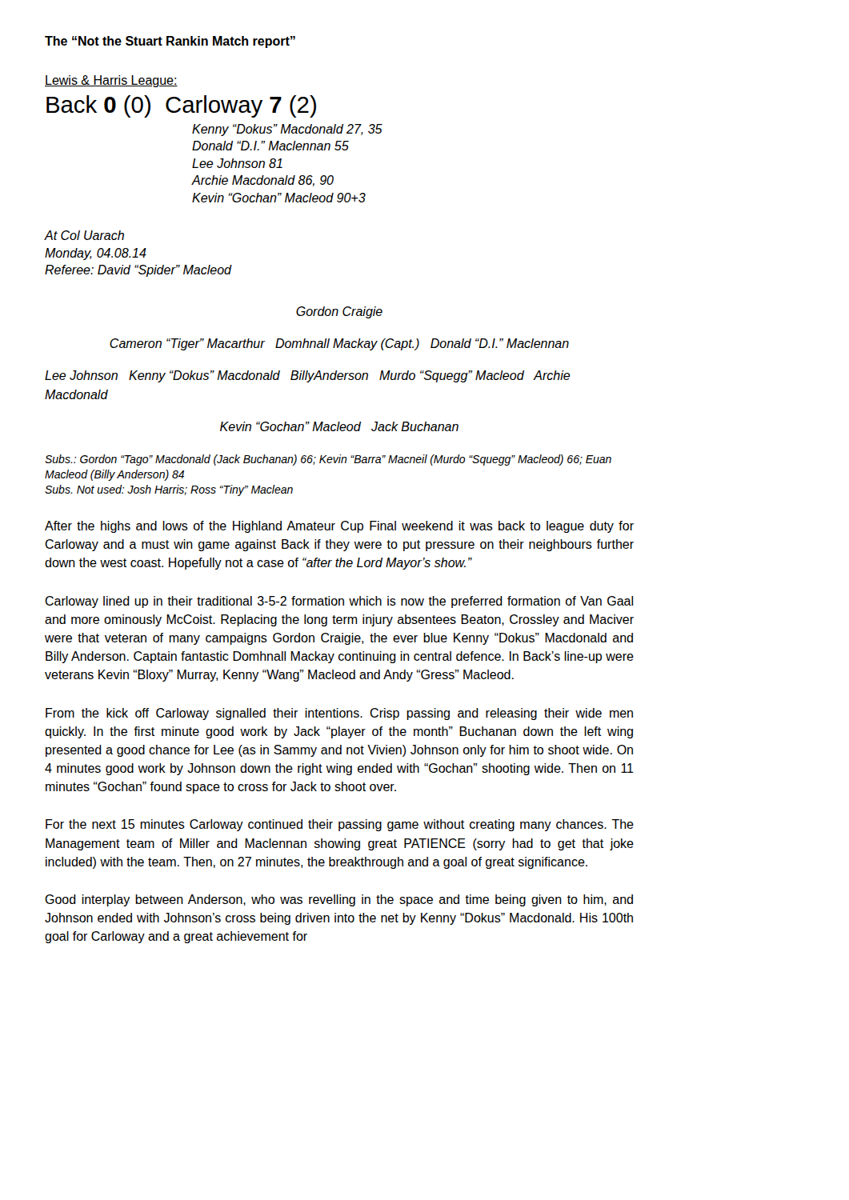The “Not the Stuart Rankin Match report”
Lewis & Harris League:
Back 0 (0) Carloway 7 (2)
Kenny “Dokus” Macdonald 27, 35
Donald “D.I.” Maclennan 55
Lee Johnson 81
Archie Macdonald 86, 90
Kevin “Gochan” Macleod 90+3
At Col Uarach
Monday, 04.08.14
Referee: David “Spider” Macleod
Gordon Craigie
Cameron “Tiger” Macarthur Domhnall Mackay (Capt.) Donald “D.I.” Maclennan
Lee Johnson Kenny “Dokus” Macdonald BillyAnderson Murdo “Squegg” Macleod Archie Macdonald
Kevin “Gochan” Macleod Jack Buchanan
Subs.: Gordon “Tago” Macdonald (Jack Buchanan) 66; Kevin “Barra” Macneil (Murdo “Squegg” Macleod) 66; Euan Macleod (Billy Anderson) 84
Subs. Not used: Josh Harris; Ross “Tiny” Maclean
After the highs and lows of the Highland Amateur Cup Final weekend it was back to league duty for Carloway and a must win game against Back if they were to put pressure on their neighbours further down the west coast. Hopefully not a case of “after the Lord Mayor’s show.”
Carloway lined up in their traditional 3-5-2 formation which is now the preferred formation of Van Gaal and more ominously McCoist. Replacing the long term injury absentees Beaton, Crossley and Maciver were that veteran of many campaigns Gordon Craigie, the ever blue Kenny “Dokus” Macdonald and Billy Anderson. Captain fantastic Domhnall Mackay continuing in central defence. In Back’s line-up were veterans Kevin “Bloxy” Murray, Kenny “Wang” Macleod and Andy “Gress” Macleod.
From the kick off Carloway signalled their intentions. Crisp passing and releasing their wide men quickly. In the first minute good work by Jack “player of the month” Buchanan down the left wing presented a good chance for Lee (as in Sammy and not Vivien) Johnson only for him to shoot wide. On 4 minutes good work by Johnson down the right wing ended with “Gochan” shooting wide. Then on 11 minutes “Gochan” found space to cross for Jack to shoot over.
For the next 15 minutes Carloway continued their passing game without creating many chances. The Management team of Miller and Maclennan showing great PATIENCE (sorry had to get that joke included) with the team. Then, on 27 minutes, the breakthrough and a goal of great significance.
Good interplay between Anderson, who was revelling in the space and time being given to him, and Johnson ended with Johnson’s cross being driven into the net by Kenny “Dokus” Macdonald. His 100th goal for Carloway and a great achievement for